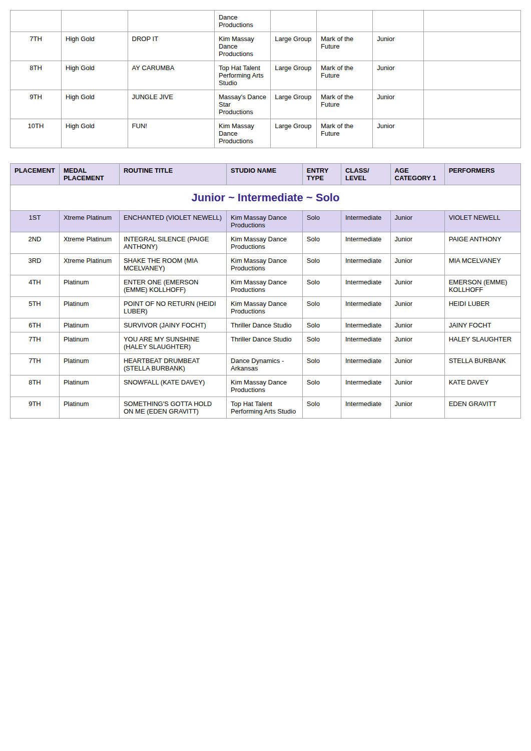| | | | Dance Productions | | | | |
| 7TH | High Gold | DROP IT | Kim Massay Dance Productions | Large Group | Mark of the Future | Junior | |
| 8TH | High Gold | AY CARUMBA | Top Hat Talent Performing Arts Studio | Large Group | Mark of the Future | Junior | |
| 9TH | High Gold | JUNGLE JIVE | Massay's Dance Star Productions | Large Group | Mark of the Future | Junior | |
| 10TH | High Gold | FUN! | Kim Massay Dance Productions | Large Group | Mark of the Future | Junior | |
| Junior ~ Intermediate ~ Solo |
| PLACEMENT | MEDAL PLACEMENT | ROUTINE TITLE | STUDIO NAME | ENTRY TYPE | CLASS/ LEVEL | AGE CATEGORY 1 | PERFORMERS |
| 1ST | Xtreme Platinum | ENCHANTED (VIOLET NEWELL) | Kim Massay Dance Productions | Solo | Intermediate | Junior | VIOLET NEWELL |
| 2ND | Xtreme Platinum | INTEGRAL SILENCE (PAIGE ANTHONY) | Kim Massay Dance Productions | Solo | Intermediate | Junior | PAIGE ANTHONY |
| 3RD | Xtreme Platinum | SHAKE THE ROOM (MIA MCELVANEY) | Kim Massay Dance Productions | Solo | Intermediate | Junior | MIA MCELVANEY |
| 4TH | Platinum | ENTER ONE (EMERSON (EMME) KOLLHOFF) | Kim Massay Dance Productions | Solo | Intermediate | Junior | EMERSON (EMME) KOLLHOFF |
| 5TH | Platinum | POINT OF NO RETURN (HEIDI LUBER) | Kim Massay Dance Productions | Solo | Intermediate | Junior | HEIDI LUBER |
| 6TH | Platinum | SURVIVOR (JAINY FOCHT) | Thriller Dance Studio | Solo | Intermediate | Junior | JAINY FOCHT |
| 7TH | Platinum | YOU ARE MY SUNSHINE (HALEY SLAUGHTER) | Thriller Dance Studio | Solo | Intermediate | Junior | HALEY SLAUGHTER |
| 7TH | Platinum | HEARTBEAT DRUMBEAT (STELLA BURBANK) | Dance Dynamics - Arkansas | Solo | Intermediate | Junior | STELLA BURBANK |
| 8TH | Platinum | SNOWFALL (KATE DAVEY) | Kim Massay Dance Productions | Solo | Intermediate | Junior | KATE DAVEY |
| 9TH | Platinum | SOMETHING'S GOTTA HOLD ON ME (EDEN GRAVITT) | Top Hat Talent Performing Arts Studio | Solo | Intermediate | Junior | EDEN GRAVITT |